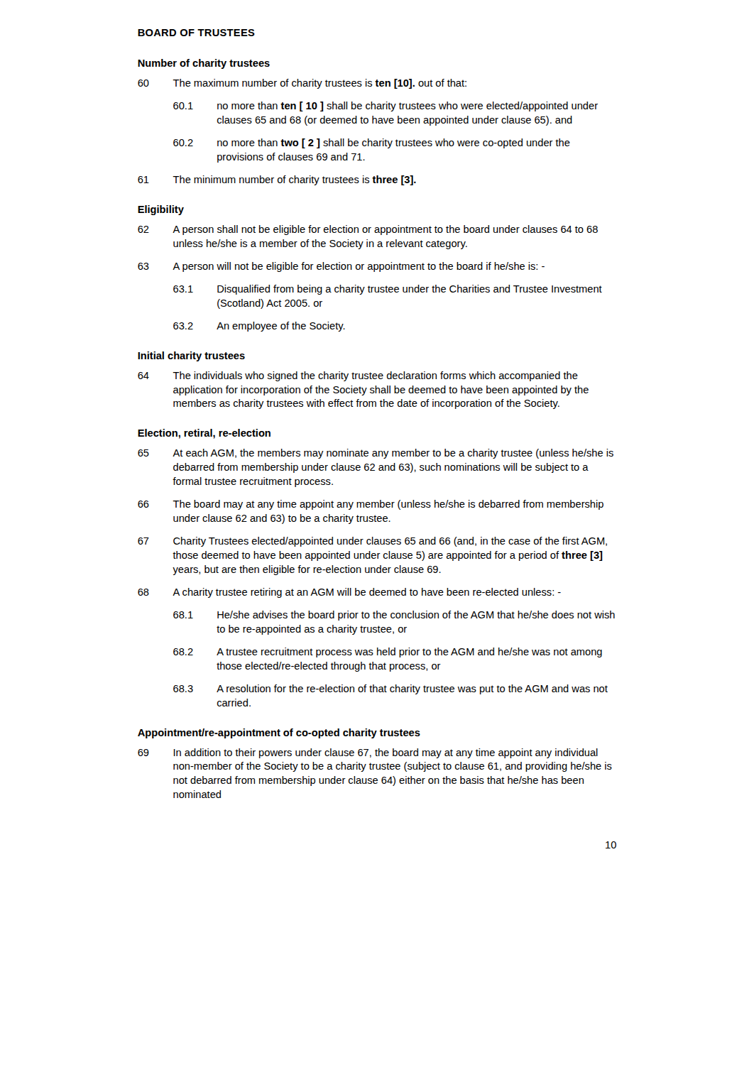BOARD OF TRUSTEES
Number of charity trustees
60
The maximum number of charity trustees is ten [10]. out of that:
60.1
no more than ten [ 10 ] shall be charity trustees who were elected/appointed under clauses 65 and 68 (or deemed to have been appointed under clause 65). and
60.2
no more than two [ 2 ] shall be charity trustees who were co-opted under the provisions of clauses 69 and 71.
61
The minimum number of charity trustees is three [3].
Eligibility
62
A person shall not be eligible for election or appointment to the board under clauses 64 to 68 unless he/she is a member of the Society in a relevant category.
63
A person will not be eligible for election or appointment to the board if he/she is: -
63.1
Disqualified from being a charity trustee under the Charities and Trustee Investment (Scotland) Act 2005. or
63.2
An employee of the Society.
Initial charity trustees
64
The individuals who signed the charity trustee declaration forms which accompanied the application for incorporation of the Society shall be deemed to have been appointed by the members as charity trustees with effect from the date of incorporation of the Society.
Election, retiral, re-election
65
At each AGM, the members may nominate any member to be a charity trustee (unless he/she is debarred from membership under clause 62 and 63), such nominations will be subject to a formal trustee recruitment process.
66
The board may at any time appoint any member (unless he/she is debarred from membership under clause 62 and 63) to be a charity trustee.
67
Charity Trustees elected/appointed under clauses 65 and 66 (and, in the case of the first AGM, those deemed to have been appointed under clause 5) are appointed for a period of three [3] years, but are then eligible for re-election under clause 69.
68
A charity trustee retiring at an AGM will be deemed to have been re-elected unless: -
68.1
He/she advises the board prior to the conclusion of the AGM that he/she does not wish to be re-appointed as a charity trustee, or
68.2
A trustee recruitment process was held prior to the AGM and he/she was not among those elected/re-elected through that process, or
68.3
A resolution for the re-election of that charity trustee was put to the AGM and was not carried.
Appointment/re-appointment of co-opted charity trustees
69
In addition to their powers under clause 67, the board may at any time appoint any individual non-member of the Society to be a charity trustee (subject to clause 61, and providing he/she is not debarred from membership under clause 64) either on the basis that he/she has been nominated
10